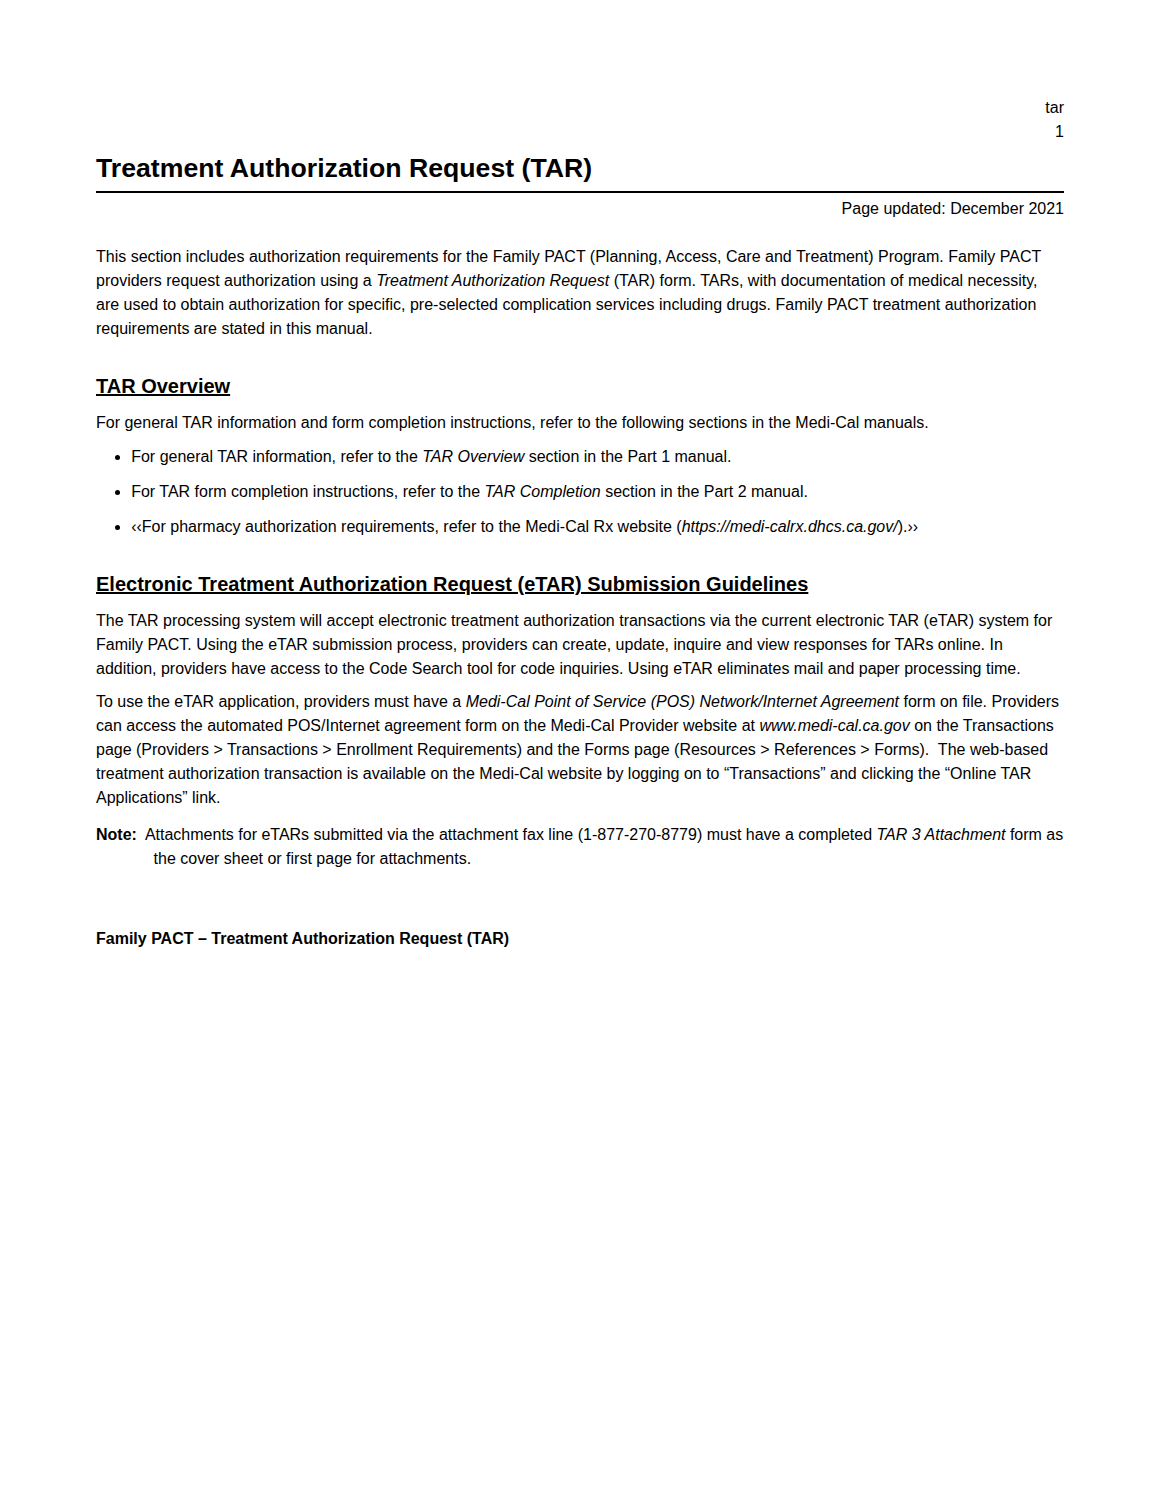tar
1
Treatment Authorization Request (TAR)
Page updated: December 2021
This section includes authorization requirements for the Family PACT (Planning, Access, Care and Treatment) Program. Family PACT providers request authorization using a Treatment Authorization Request (TAR) form. TARs, with documentation of medical necessity, are used to obtain authorization for specific, pre-selected complication services including drugs. Family PACT treatment authorization requirements are stated in this manual.
TAR Overview
For general TAR information and form completion instructions, refer to the following sections in the Medi-Cal manuals.
For general TAR information, refer to the TAR Overview section in the Part 1 manual.
For TAR form completion instructions, refer to the TAR Completion section in the Part 2 manual.
‹‹For pharmacy authorization requirements, refer to the Medi-Cal Rx website (https://medi-calrx.dhcs.ca.gov/).››
Electronic Treatment Authorization Request (eTAR) Submission Guidelines
The TAR processing system will accept electronic treatment authorization transactions via the current electronic TAR (eTAR) system for Family PACT. Using the eTAR submission process, providers can create, update, inquire and view responses for TARs online. In addition, providers have access to the Code Search tool for code inquiries. Using eTAR eliminates mail and paper processing time.
To use the eTAR application, providers must have a Medi-Cal Point of Service (POS) Network/Internet Agreement form on file. Providers can access the automated POS/Internet agreement form on the Medi-Cal Provider website at www.medi-cal.ca.gov on the Transactions page (Providers > Transactions > Enrollment Requirements) and the Forms page (Resources > References > Forms). The web-based treatment authorization transaction is available on the Medi-Cal website by logging on to “Transactions” and clicking the “Online TAR Applications” link.
Note: Attachments for eTARs submitted via the attachment fax line (1-877-270-8779) must have a completed TAR 3 Attachment form as the cover sheet or first page for attachments.
Family PACT – Treatment Authorization Request (TAR)